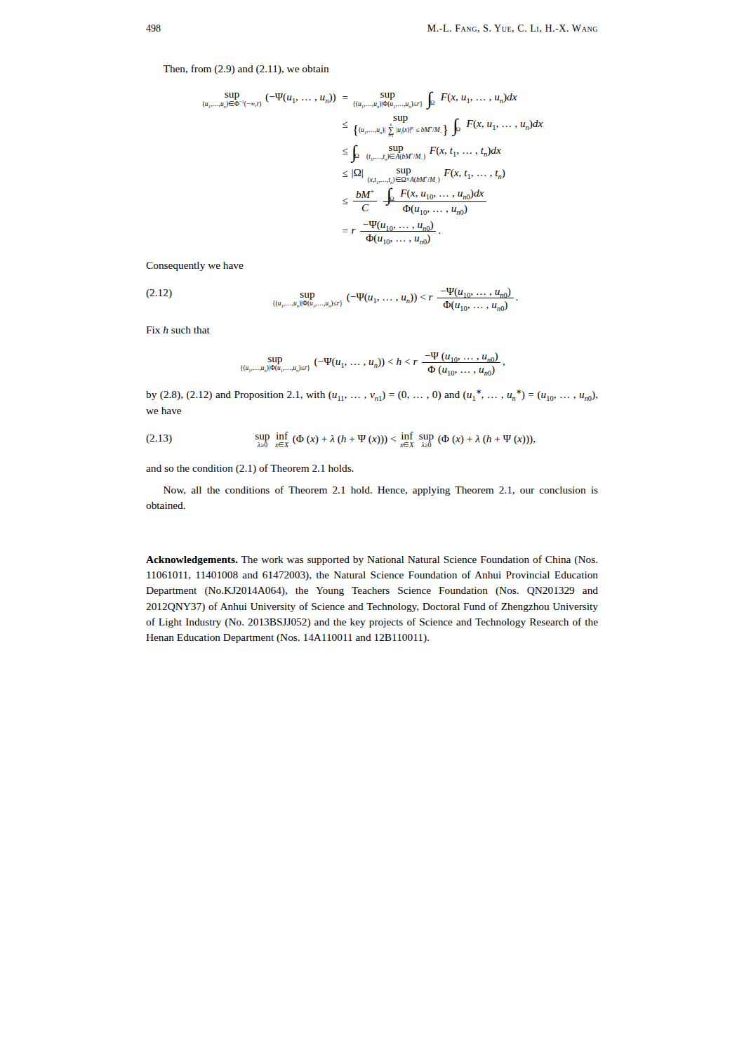498 M.-L. Fang, S. Yue, C. Li, H.-X. Wang
Then, from (2.9) and (2.11), we obtain
| sup ( u 1 ,…, u n )∈Φ −1 (−∞, r ) (−Ψ( u 1 , … , u n )) | = | sup {( u 1 ,…, u n )/Φ( u 1 ,…, u n )≤ r } ∫ Ω F ( x , u 1 , … , u n ) dx |
| | ≤ | sup { ( u 1 ,…, u n )/ n ∑ i =1 / u i ( x )/ p i ≤ bM + / M − } ∫ Ω F ( x , u 1 , … , u n ) dx |
| | ≤ | ∫ Ω sup ( t 1 ,…, t n )∈ A ( bM + / M − ) F ( x , t 1 , … , t n ) dx |
| | ≤ | /Ω/ sup ( x , t 1 ,…, t n )∈Ω× A ( bM + / M − ) F ( x , t 1 , … , t n ) |
| | ≤ | bM + C ∫ Ω F ( x , u 10 , … , u n 0 ) dx Φ( u 10 , … , u n 0 ) |
| | = | r −Ψ( u 10 , … , u n 0 ) Φ( u 10 , … , u n 0 ) . |
Consequently we have
(2.12) sup{(u1,…,un)|Φ(u1,…,un)≤r} (−Ψ(u1, … , un)) < r −Ψ(u10, … , un0) Φ(u10, … , un0).
Fix h such that
sup{(u1,…,un)|Φ(u1,…,un)≤r} (−Ψ(u1, … , un)) < h < r −Ψ (u10, … , un0) Φ (u10, … , un0),
by (2.8), (2.12) and Proposition 2.1, with (u11, … , vn1) = (0, … , 0) and (u1∗, … , un∗) = (u10, … , un0), we have
(2.13) sup λ≥0 inf x∈X (Φ (x) + λ (h + Ψ (x))) < inf x∈X sup λ≥0 (Φ (x) + λ (h + Ψ (x))),
and so the condition (2.1) of Theorem 2.1 holds.
Now, all the conditions of Theorem 2.1 hold. Hence, applying Theorem 2.1, our conclusion is obtained.
Acknowledgements.
The work was supported by National Natural Science Foundation of China (Nos. 11061011, 11401008 and 61472003), the Natural Science Foundation of Anhui Provincial Education Department (No.KJ2014A064), the Young Teachers Science Foundation (Nos. QN201329 and 2012QNY37) of Anhui University of Science and Technology, Doctoral Fund of Zhengzhou University of Light Industry (No. 2013BSJJ052) and the key projects of Science and Technology Research of the Henan Education Department (Nos. 14A110011 and 12B110011).